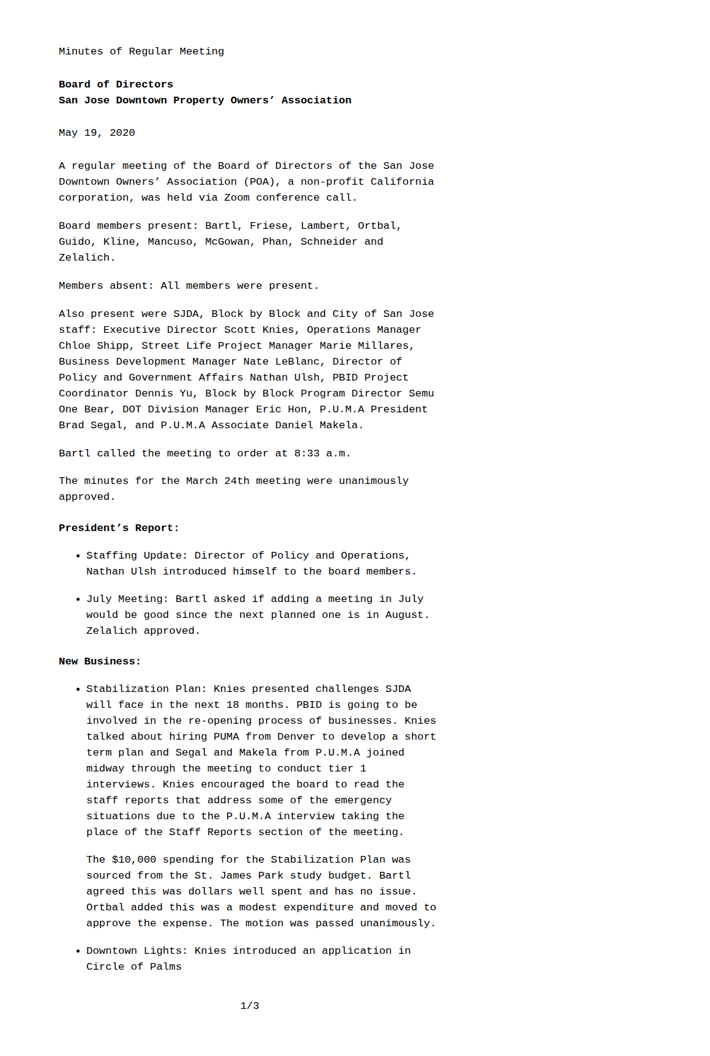Minutes of Regular Meeting
Board of Directors San Jose Downtown Property Owners’ Association
May 19, 2020
A regular meeting of the Board of Directors of the San Jose Downtown Owners’ Association (POA), a non-profit California corporation, was held via Zoom conference call.
Board members present: Bartl, Friese, Lambert, Ortbal, Guido, Kline, Mancuso, McGowan, Phan, Schneider and Zelalich.
Members absent: All members were present.
Also present were SJDA, Block by Block and City of San Jose staff: Executive Director Scott Knies, Operations Manager Chloe Shipp, Street Life Project Manager Marie Millares, Business Development Manager Nate LeBlanc, Director of Policy and Government Affairs Nathan Ulsh, PBID Project Coordinator Dennis Yu, Block by Block Program Director Semu One Bear, DOT Division Manager Eric Hon, P.U.M.A President Brad Segal, and P.U.M.A Associate Daniel Makela.
Bartl called the meeting to order at 8:33 a.m.
The minutes for the March 24th meeting were unanimously approved.
President’s Report:
Staffing Update: Director of Policy and Operations, Nathan Ulsh introduced himself to the board members.
July Meeting: Bartl asked if adding a meeting in July would be good since the next planned one is in August. Zelalich approved.
New Business:
Stabilization Plan: Knies presented challenges SJDA will face in the next 18 months. PBID is going to be involved in the re-opening process of businesses. Knies talked about hiring PUMA from Denver to develop a short term plan and Segal and Makela from P.U.M.A joined midway through the meeting to conduct tier 1 interviews. Knies encouraged the board to read the staff reports that address some of the emergency situations due to the P.U.M.A interview taking the place of the Staff Reports section of the meeting.
The $10,000 spending for the Stabilization Plan was sourced from the St. James Park study budget. Bartl agreed this was dollars well spent and has no issue. Ortbal added this was a modest expenditure and moved to approve the expense. The motion was passed unanimously.
Downtown Lights: Knies introduced an application in Circle of Palms
1/3